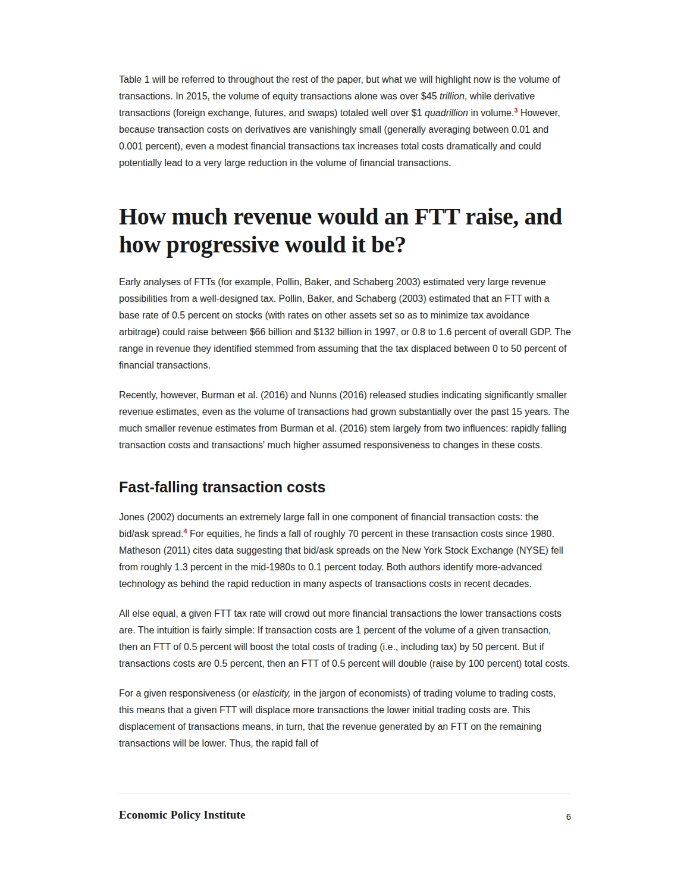Table 1 will be referred to throughout the rest of the paper, but what we will highlight now is the volume of transactions. In 2015, the volume of equity transactions alone was over $45 trillion, while derivative transactions (foreign exchange, futures, and swaps) totaled well over $1 quadrillion in volume.3 However, because transaction costs on derivatives are vanishingly small (generally averaging between 0.01 and 0.001 percent), even a modest financial transactions tax increases total costs dramatically and could potentially lead to a very large reduction in the volume of financial transactions.
How much revenue would an FTT raise, and how progressive would it be?
Early analyses of FTTs (for example, Pollin, Baker, and Schaberg 2003) estimated very large revenue possibilities from a well-designed tax. Pollin, Baker, and Schaberg (2003) estimated that an FTT with a base rate of 0.5 percent on stocks (with rates on other assets set so as to minimize tax avoidance arbitrage) could raise between $66 billion and $132 billion in 1997, or 0.8 to 1.6 percent of overall GDP. The range in revenue they identified stemmed from assuming that the tax displaced between 0 to 50 percent of financial transactions.
Recently, however, Burman et al. (2016) and Nunns (2016) released studies indicating significantly smaller revenue estimates, even as the volume of transactions had grown substantially over the past 15 years. The much smaller revenue estimates from Burman et al. (2016) stem largely from two influences: rapidly falling transaction costs and transactions' much higher assumed responsiveness to changes in these costs.
Fast-falling transaction costs
Jones (2002) documents an extremely large fall in one component of financial transaction costs: the bid/ask spread.4 For equities, he finds a fall of roughly 70 percent in these transaction costs since 1980. Matheson (2011) cites data suggesting that bid/ask spreads on the New York Stock Exchange (NYSE) fell from roughly 1.3 percent in the mid-1980s to 0.1 percent today. Both authors identify more-advanced technology as behind the rapid reduction in many aspects of transactions costs in recent decades.
All else equal, a given FTT tax rate will crowd out more financial transactions the lower transactions costs are. The intuition is fairly simple: If transaction costs are 1 percent of the volume of a given transaction, then an FTT of 0.5 percent will boost the total costs of trading (i.e., including tax) by 50 percent. But if transactions costs are 0.5 percent, then an FTT of 0.5 percent will double (raise by 100 percent) total costs.
For a given responsiveness (or elasticity, in the jargon of economists) of trading volume to trading costs, this means that a given FTT will displace more transactions the lower initial trading costs are. This displacement of transactions means, in turn, that the revenue generated by an FTT on the remaining transactions will be lower. Thus, the rapid fall of
Economic Policy Institute
6